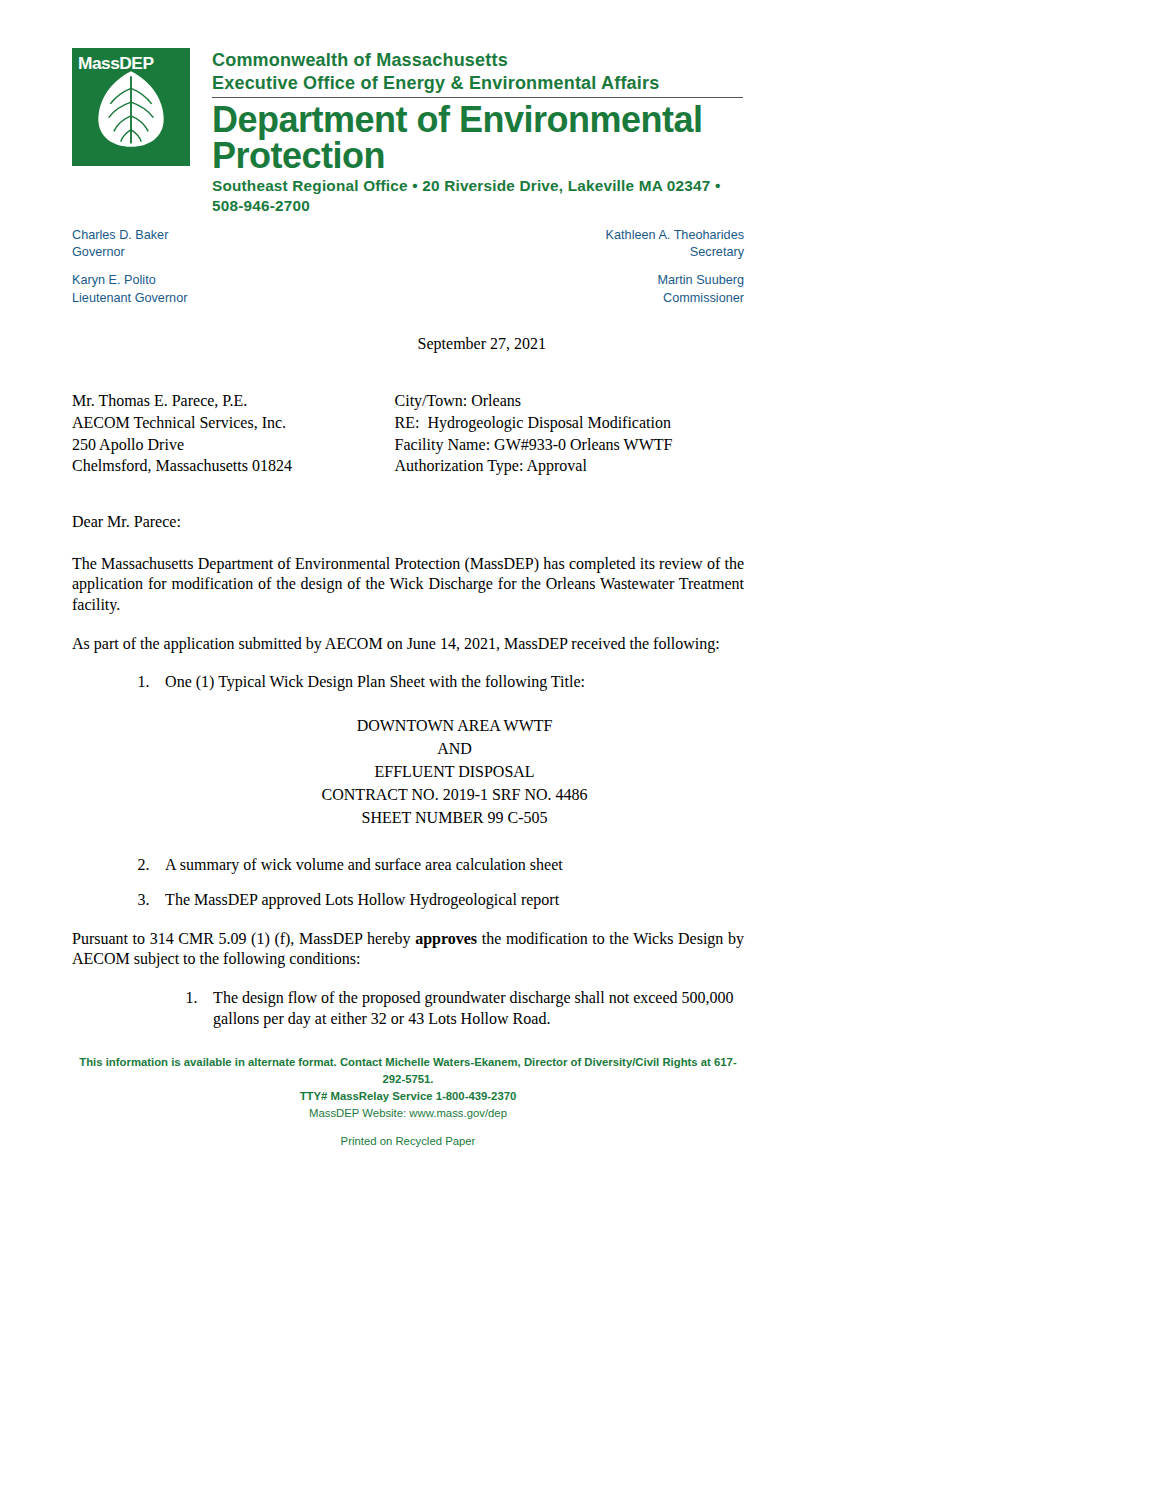| MassDEP | Commonwealth of Massachusetts Executive Office of Energy & Environmental Affairs Department of Environmental Protection Southeast Regional Office • 20 Riverside Drive, Lakeville MA 02347 • 508-946-2700 |
| Charles D. Baker Governor | Kathleen A. Theoharides Secretary |
| Karyn E. Polito Lieutenant Governor | Martin Suuberg Commissioner |
September 27, 2021
| Mr. Thomas E. Parece, P.E. AECOM Technical Services, Inc. 250 Apollo Drive Chelmsford, Massachusetts 01824 | City/Town: Orleans RE: Hydrogeologic Disposal Modification Facility Name: GW#933-0 Orleans WWTF Authorization Type: Approval |
Dear Mr. Parece:
The Massachusetts Department of Environmental Protection (MassDEP) has completed its review of the application for modification of the design of the Wick Discharge for the Orleans Wastewater Treatment facility.
As part of the application submitted by AECOM on June 14, 2021, MassDEP received the following:
One (1) Typical Wick Design Plan Sheet with the following Title:
DOWNTOWN AREA WWTF
AND
EFFLUENT DISPOSAL
CONTRACT NO. 2019-1 SRF NO. 4486
SHEET NUMBER 99 C-505
A summary of wick volume and surface area calculation sheet
The MassDEP approved Lots Hollow Hydrogeological report
Pursuant to 314 CMR 5.09 (1) (f), MassDEP hereby approves the modification to the Wicks Design by AECOM subject to the following conditions:
The design flow of the proposed groundwater discharge shall not exceed 500,000 gallons per day at either 32 or 43 Lots Hollow Road.
This information is available in alternate format. Contact Michelle Waters-Ekanem, Director of Diversity/Civil Rights at 617-292-5751.
TTY# MassRelay Service 1-800-439-2370
MassDEP Website: www.mass.gov/dep
Printed on Recycled Paper